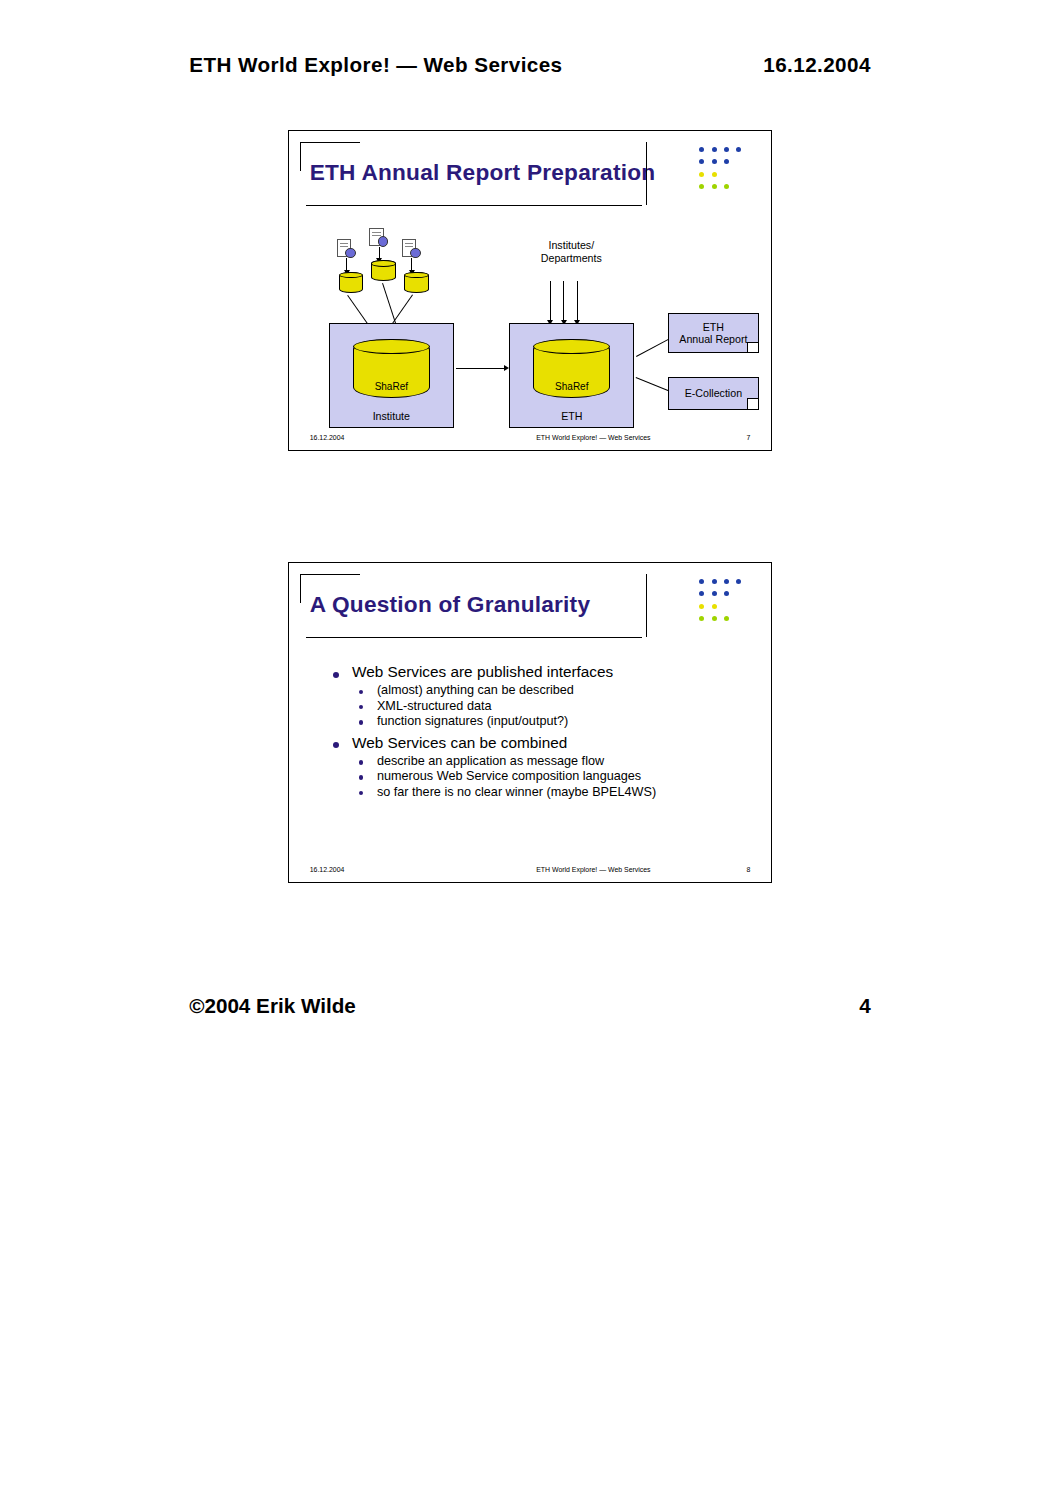ETH World Explore! — Web Services
16.12.2004
ETH Annual Report Preparation
Institutes/
Departments
Institute
ShaRef
ETH
ShaRef
ETH
Annual Report
E-Collection
16.12.2004 ETH World Explore! — Web Services 7
A Question of Granularity
Web Services are published interfaces
(almost) anything can be described
XML-structured data
function signatures (input/output?)
Web Services can be combined
describe an application as message flow
numerous Web Service composition languages
so far there is no clear winner (maybe BPEL4WS)
16.12.2004 ETH World Explore! — Web Services 8
©2004 Erik Wilde
4